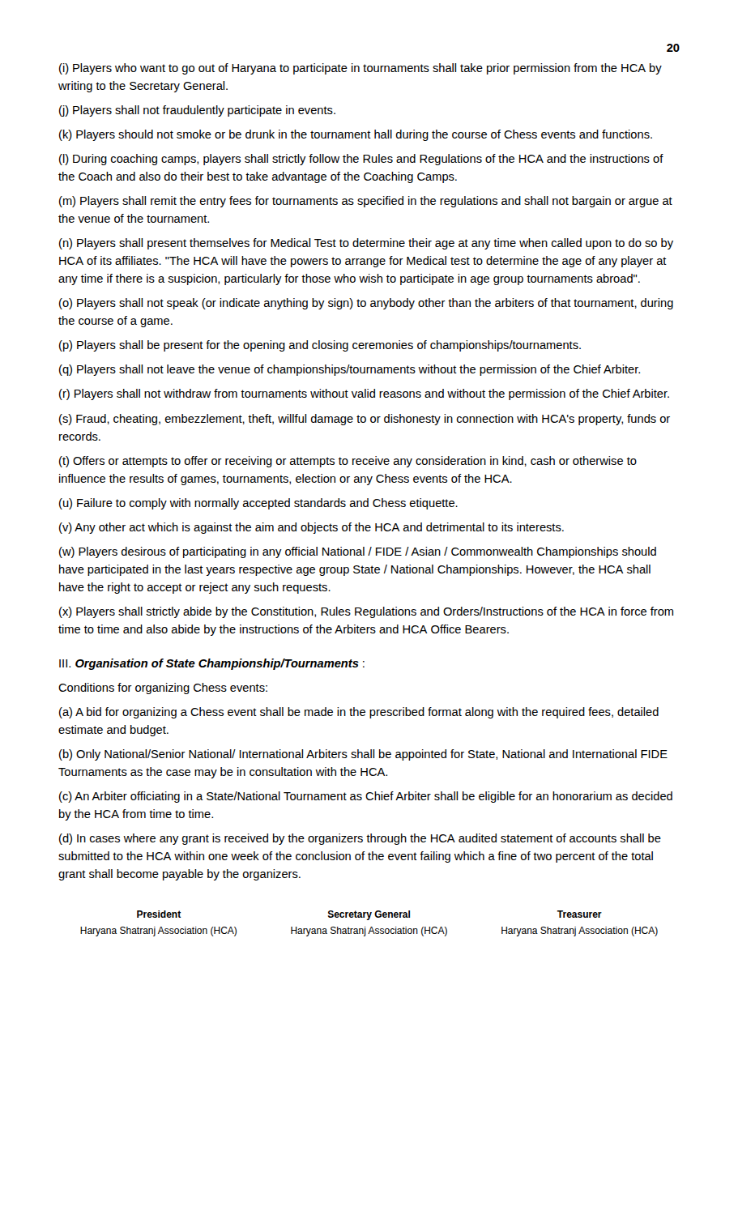20
(i) Players who want to go out of Haryana to participate in tournaments shall take prior permission from the HCA by writing to the Secretary General.
(j) Players shall not fraudulently participate in events.
(k) Players should not smoke or be drunk in the tournament hall during the course of Chess events and functions.
(l) During coaching camps, players shall strictly follow the Rules and Regulations of the HCA and the instructions of the Coach and also do their best to take advantage of the Coaching Camps.
(m) Players shall remit the entry fees for tournaments as specified in the regulations and shall not bargain or argue at the venue of the tournament.
(n) Players shall present themselves for Medical Test to determine their age at any time when called upon to do so by HCA of its affiliates. "The HCA will have the powers to arrange for Medical test to determine the age of any player at any time if there is a suspicion, particularly for those who wish to participate in age group tournaments abroad".
(o) Players shall not speak (or indicate anything by sign) to anybody other than the arbiters of that tournament, during the course of a game.
(p) Players shall be present for the opening and closing ceremonies of championships/tournaments.
(q) Players shall not leave the venue of championships/tournaments without the permission of the Chief Arbiter.
(r) Players shall not withdraw from tournaments without valid reasons and without the permission of the Chief Arbiter.
(s) Fraud, cheating, embezzlement, theft, willful damage to or dishonesty in connection with HCA's property, funds or records.
(t) Offers or attempts to offer or receiving or attempts to receive any consideration in kind, cash or otherwise to influence the results of games, tournaments, election or any Chess events of the HCA.
(u) Failure to comply with normally accepted standards and Chess etiquette.
(v) Any other act which is against the aim and objects of the HCA and detrimental to its interests.
(w) Players desirous of participating in any official National / FIDE / Asian / Commonwealth Championships should have participated in the last years respective age group State / National Championships. However, the HCA shall have the right to accept or reject any such requests.
(x) Players shall strictly abide by the Constitution, Rules Regulations and Orders/Instructions of the HCA in force from time to time and also abide by the instructions of the Arbiters and HCA Office Bearers.
III. Organisation of State Championship/Tournaments :
Conditions for organizing Chess events:
(a) A bid for organizing a Chess event shall be made in the prescribed format along with the required fees, detailed estimate and budget.
(b) Only National/Senior National/ International Arbiters shall be appointed for State, National and International FIDE Tournaments as the case may be in consultation with the HCA.
(c) An Arbiter officiating in a State/National Tournament as Chief Arbiter shall be eligible for an honorarium as decided by the HCA from time to time.
(d) In cases where any grant is received by the organizers through the HCA audited statement of accounts shall be submitted to the HCA within one week of the conclusion of the event failing which a fine of two percent of the total grant shall become payable by the organizers.
President Haryana Shatranj Association (HCA)
Secretary General Haryana Shatranj Association (HCA)
Treasurer Haryana Shatranj Association (HCA)